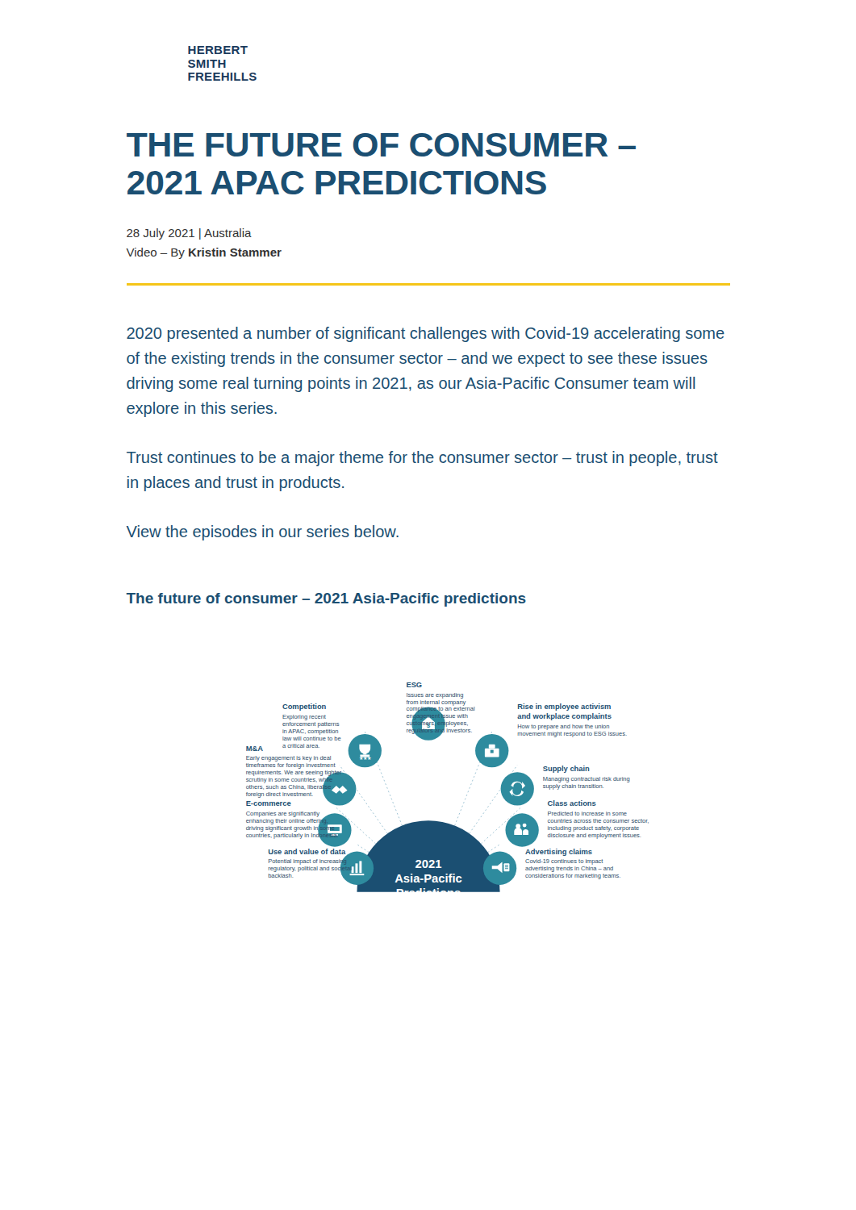Herbert
Smith
Freehills
THE FUTURE OF CONSUMER –
2021 APAC PREDICTIONS
28 July 2021 | Australia
Video – By Kristin Stammer
2020 presented a number of significant challenges with Covid-19 accelerating some of the existing trends in the consumer sector – and we expect to see these issues driving some real turning points in 2021, as our Asia-Pacific Consumer team will explore in this series.
Trust continues to be a major theme for the consumer sector – trust in people, trust in places and trust in products.
View the episodes in our series below.
The future of consumer – 2021 Asia-Pacific predictions
2021 Asia-Pacific Predictions $ ESG Issues are expanding from internal company compliance to an external engagement issue with customers, employees, regulators and investors. ★★★ Competition Exploring recent enforcement patterns in APAC, competition law will continue to be a critical area. Rise in employee activism and workplace complaints How to prepare and how the union movement might respond to ESG issues. M&A Early engagement is key in deal timeframes for foreign investment requirements. We are seeing tighter scrutiny in some countries, while others, such as China, liberalise foreign direct investment. Supply chain Managing contractual risk during supply chain transition. E-commerce Companies are significantly enhancing their online offering, driving significant growth in some countries, particularly in Indonesia. Class actions Predicted to increase in some countries across the consumer sector, including product safety, corporate disclosure and employment issues. Use and value of data Potential impact of increasing regulatory, political and societal backlash. Advertising claims Covid-19 continues to impact advertising trends in China – and considerations for marketing teams.